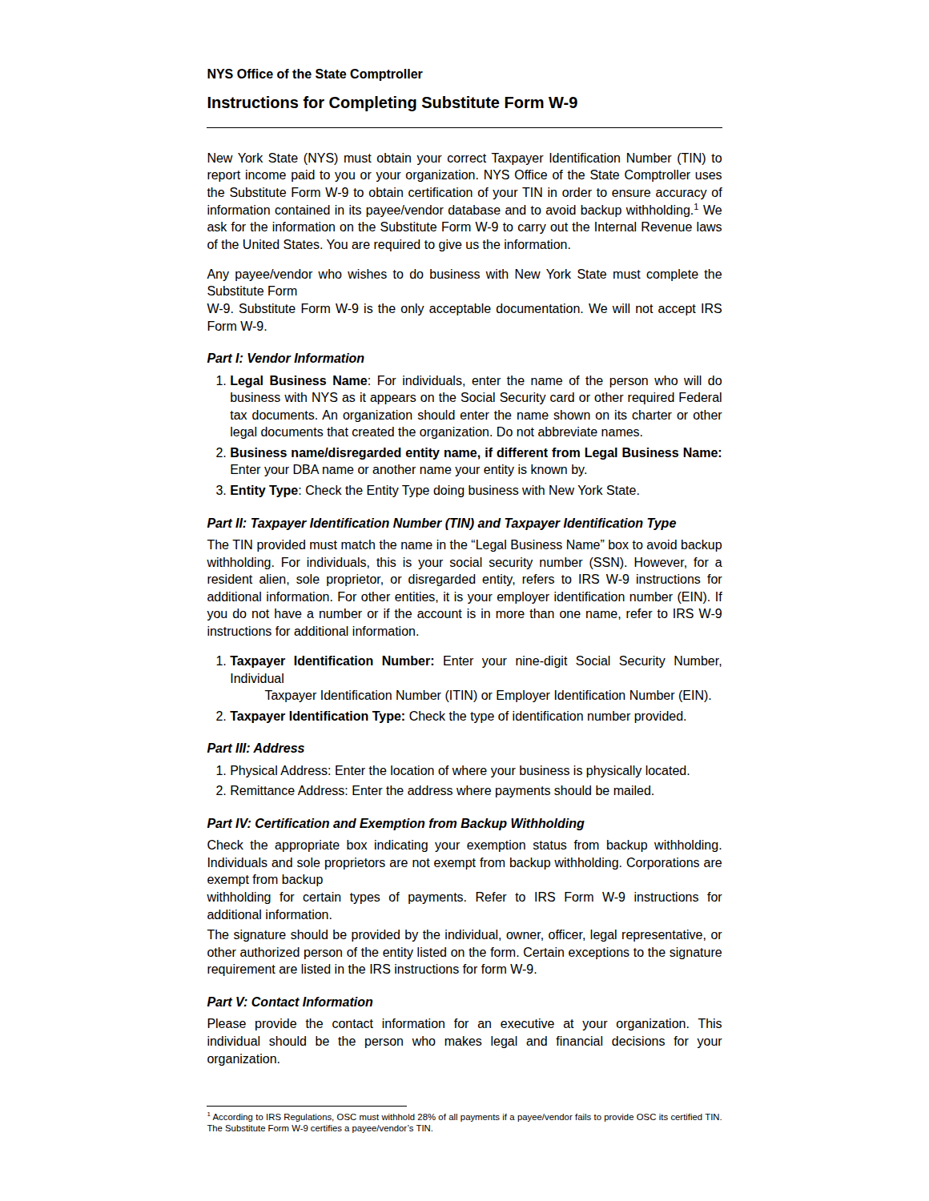NYS Office of the State Comptroller
Instructions for Completing Substitute Form W-9
New York State (NYS) must obtain your correct Taxpayer Identification Number (TIN) to report income paid to you or your organization. NYS Office of the State Comptroller uses the Substitute Form W-9 to obtain certification of your TIN in order to ensure accuracy of information contained in its payee/vendor database and to avoid backup withholding.1 We ask for the information on the Substitute Form W-9 to carry out the Internal Revenue laws of the United States. You are required to give us the information.
Any payee/vendor who wishes to do business with New York State must complete the Substitute Form
W-9. Substitute Form W-9 is the only acceptable documentation. We will not accept IRS Form W-9.
Part I: Vendor Information
Legal Business Name: For individuals, enter the name of the person who will do business with NYS as it appears on the Social Security card or other required Federal tax documents. An organization should enter the name shown on its charter or other legal documents that created the organization. Do not abbreviate names.
Business name/disregarded entity name, if different from Legal Business Name: Enter your DBA name or another name your entity is known by.
Entity Type: Check the Entity Type doing business with New York State.
Part II: Taxpayer Identification Number (TIN) and Taxpayer Identification Type
The TIN provided must match the name in the “Legal Business Name” box to avoid backup withholding. For individuals, this is your social security number (SSN). However, for a resident alien, sole proprietor, or disregarded entity, refers to IRS W-9 instructions for additional information. For other entities, it is your employer identification number (EIN). If you do not have a number or if the account is in more than one name, refer to IRS W-9 instructions for additional information.
Taxpayer Identification Number: Enter your nine-digit Social Security Number, Individual Taxpayer Identification Number (ITIN) or Employer Identification Number (EIN).
Taxpayer Identification Type: Check the type of identification number provided.
Part III: Address
Physical Address: Enter the location of where your business is physically located.
Remittance Address: Enter the address where payments should be mailed.
Part IV: Certification and Exemption from Backup Withholding
Check the appropriate box indicating your exemption status from backup withholding. Individuals and sole proprietors are not exempt from backup withholding. Corporations are exempt from backup
withholding for certain types of payments. Refer to IRS Form W-9 instructions for additional information.
The signature should be provided by the individual, owner, officer, legal representative, or other authorized person of the entity listed on the form. Certain exceptions to the signature requirement are listed in the IRS instructions for form W-9.
Part V: Contact Information
Please provide the contact information for an executive at your organization. This individual should be the person who makes legal and financial decisions for your organization.
1 According to IRS Regulations, OSC must withhold 28% of all payments if a payee/vendor fails to provide OSC its certified TIN. The Substitute Form W-9 certifies a payee/vendor’s TIN.